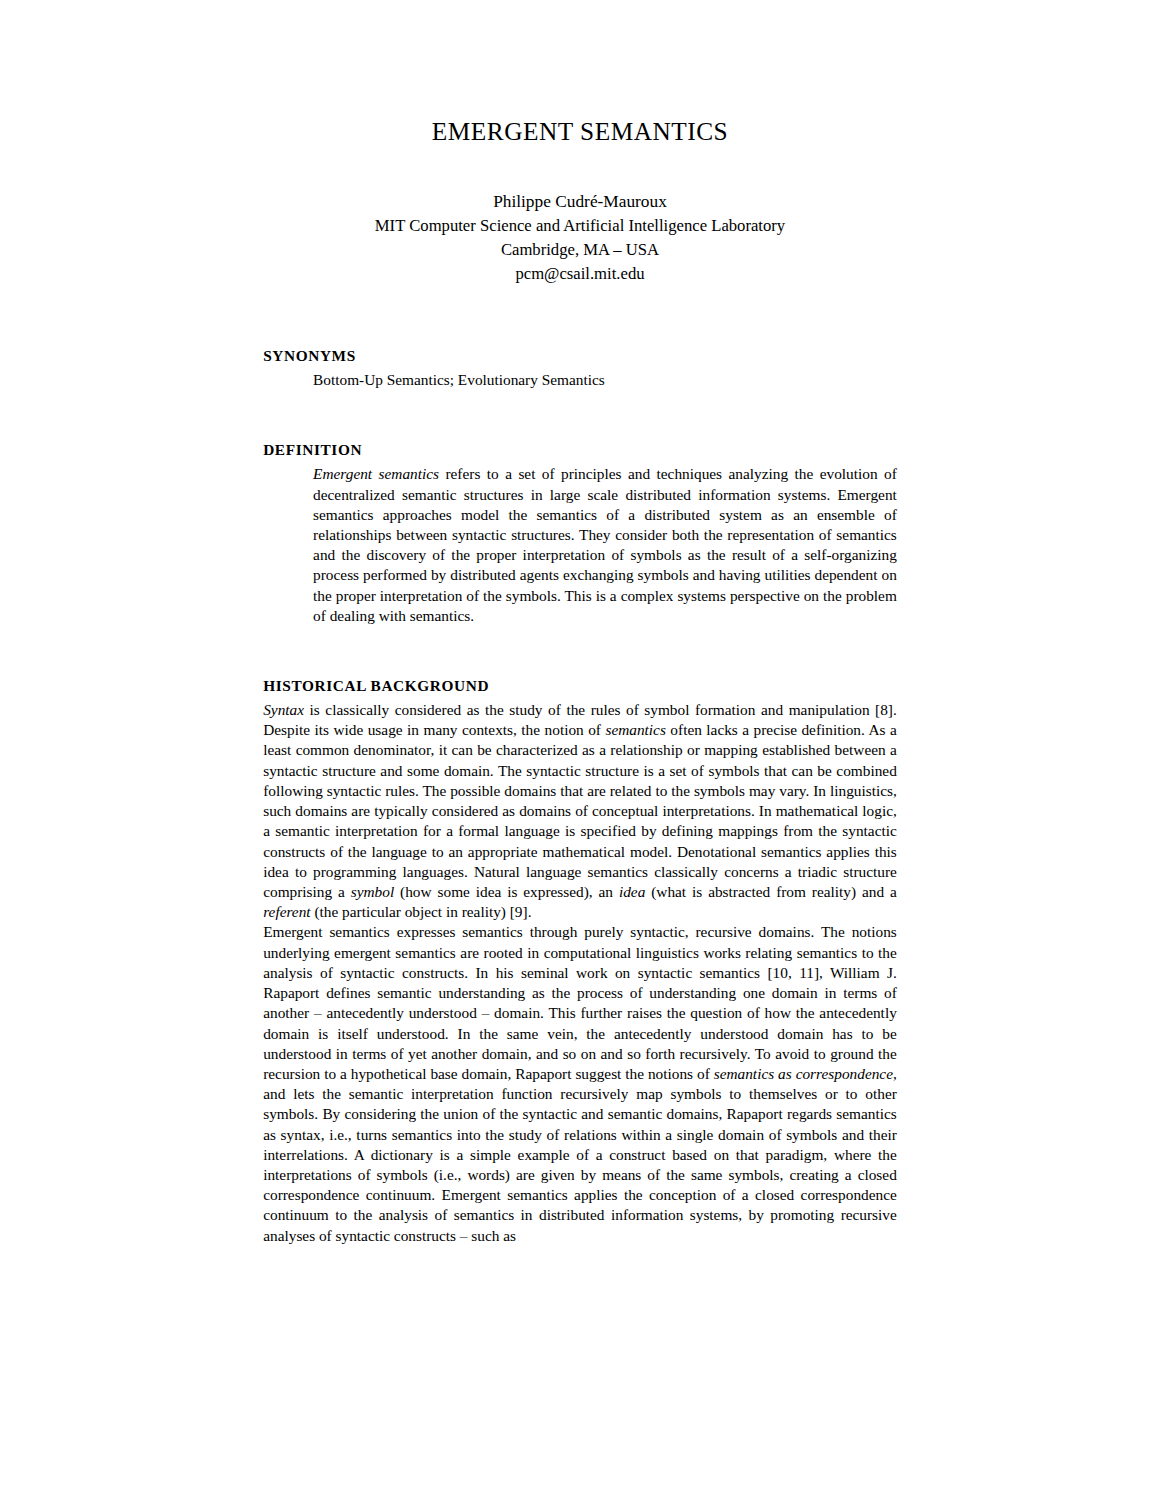EMERGENT SEMANTICS
Philippe Cudré-Mauroux
MIT Computer Science and Artificial Intelligence Laboratory
Cambridge, MA – USA
pcm@csail.mit.edu
SYNONYMS
Bottom-Up Semantics; Evolutionary Semantics
DEFINITION
Emergent semantics refers to a set of principles and techniques analyzing the evolution of decentralized semantic structures in large scale distributed information systems. Emergent semantics approaches model the semantics of a distributed system as an ensemble of relationships between syntactic structures. They consider both the representation of semantics and the discovery of the proper interpretation of symbols as the result of a self-organizing process performed by distributed agents exchanging symbols and having utilities dependent on the proper interpretation of the symbols. This is a complex systems perspective on the problem of dealing with semantics.
HISTORICAL BACKGROUND
Syntax is classically considered as the study of the rules of symbol formation and manipulation [8]. Despite its wide usage in many contexts, the notion of semantics often lacks a precise definition. As a least common denominator, it can be characterized as a relationship or mapping established between a syntactic structure and some domain. The syntactic structure is a set of symbols that can be combined following syntactic rules. The possible domains that are related to the symbols may vary. In linguistics, such domains are typically considered as domains of conceptual interpretations. In mathematical logic, a semantic interpretation for a formal language is specified by defining mappings from the syntactic constructs of the language to an appropriate mathematical model. Denotational semantics applies this idea to programming languages. Natural language semantics classically concerns a triadic structure comprising a symbol (how some idea is expressed), an idea (what is abstracted from reality) and a referent (the particular object in reality) [9].
Emergent semantics expresses semantics through purely syntactic, recursive domains. The notions underlying emergent semantics are rooted in computational linguistics works relating semantics to the analysis of syntactic constructs. In his seminal work on syntactic semantics [10, 11], William J. Rapaport defines semantic understanding as the process of understanding one domain in terms of another – antecedently understood – domain. This further raises the question of how the antecedently domain is itself understood. In the same vein, the antecedently understood domain has to be understood in terms of yet another domain, and so on and so forth recursively. To avoid to ground the recursion to a hypothetical base domain, Rapaport suggest the notions of semantics as correspondence, and lets the semantic interpretation function recursively map symbols to themselves or to other symbols. By considering the union of the syntactic and semantic domains, Rapaport regards semantics as syntax, i.e., turns semantics into the study of relations within a single domain of symbols and their interrelations. A dictionary is a simple example of a construct based on that paradigm, where the interpretations of symbols (i.e., words) are given by means of the same symbols, creating a closed correspondence continuum. Emergent semantics applies the conception of a closed correspondence continuum to the analysis of semantics in distributed information systems, by promoting recursive analyses of syntactic constructs – such as